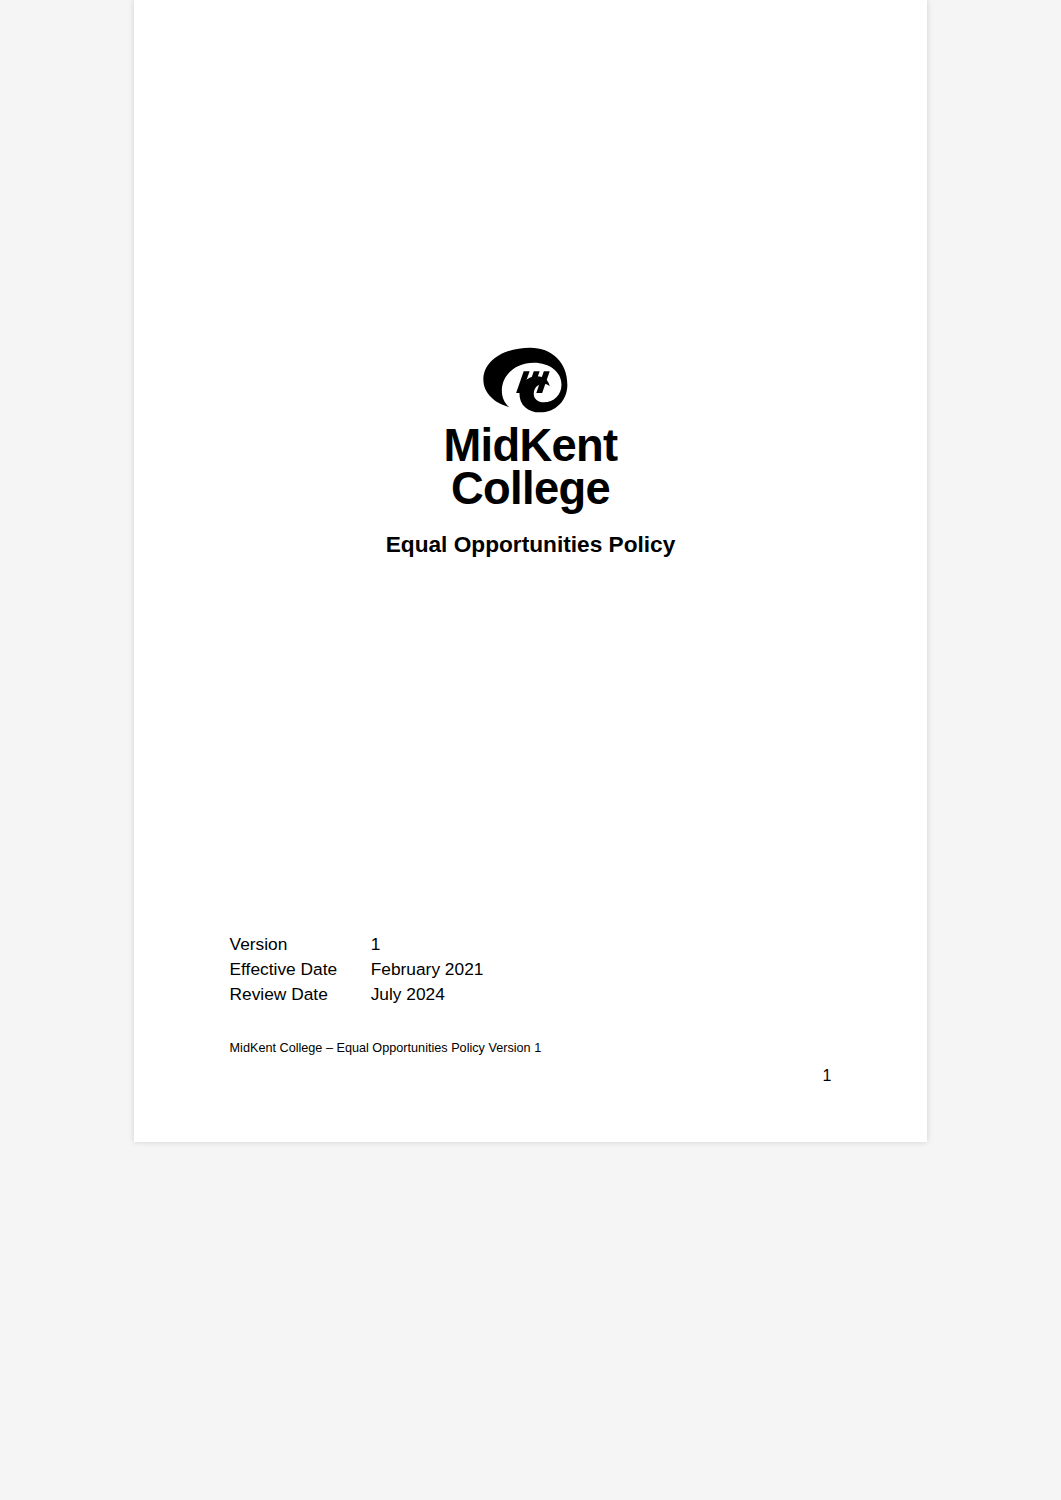MidKent College
Equal Opportunities Policy
| Version | 1 |
| Effective Date | February 2021 |
| Review Date | July 2024 |
MidKent College – Equal Opportunities Policy Version 1
1